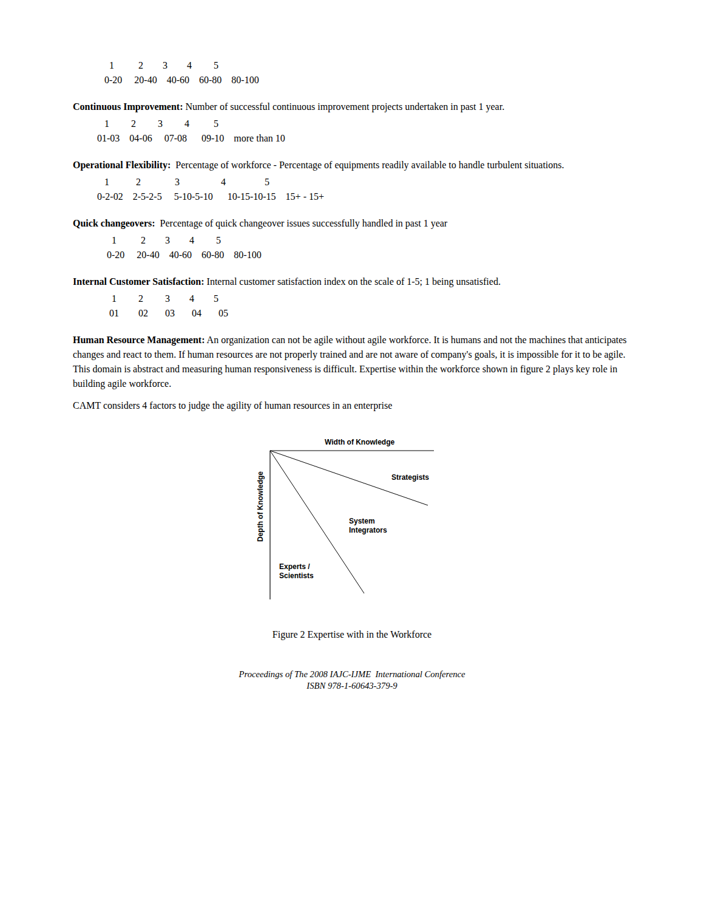1 2 3 4 5
0-20 20-40 40-60 60-80 80-100
Continuous Improvement: Number of successful continuous improvement projects undertaken in past 1 year.
1 2 3 4 5
01-03 04-06 07-08 09-10 more than 10
Operational Flexibility: Percentage of workforce - Percentage of equipments readily available to handle turbulent situations.
1 2 3 4 5
0-2-02 2-5-2-5 5-10-5-10 10-15-10-15 15+ - 15+
Quick changeovers: Percentage of quick changeover issues successfully handled in past 1 year
1 2 3 4 5
0-20 20-40 40-60 60-80 80-100
Internal Customer Satisfaction: Internal customer satisfaction index on the scale of 1-5; 1 being unsatisfied.
1 2 3 4 5
01 02 03 04 05
Human Resource Management: An organization can not be agile without agile workforce. It is humans and not the machines that anticipates changes and react to them. If human resources are not properly trained and are not aware of company's goals, it is impossible for it to be agile. This domain is abstract and measuring human responsiveness is difficult. Expertise within the workforce shown in figure 2 plays key role in building agile workforce.
CAMT considers 4 factors to judge the agility of human resources in an enterprise
Width of Knowledge Strategists System Integrators Experts / Scientists Depth of Knowledge
Figure 2 Expertise with in the Workforce
Proceedings of The 2008 IAJC-IJME International Conference
ISBN 978-1-60643-379-9